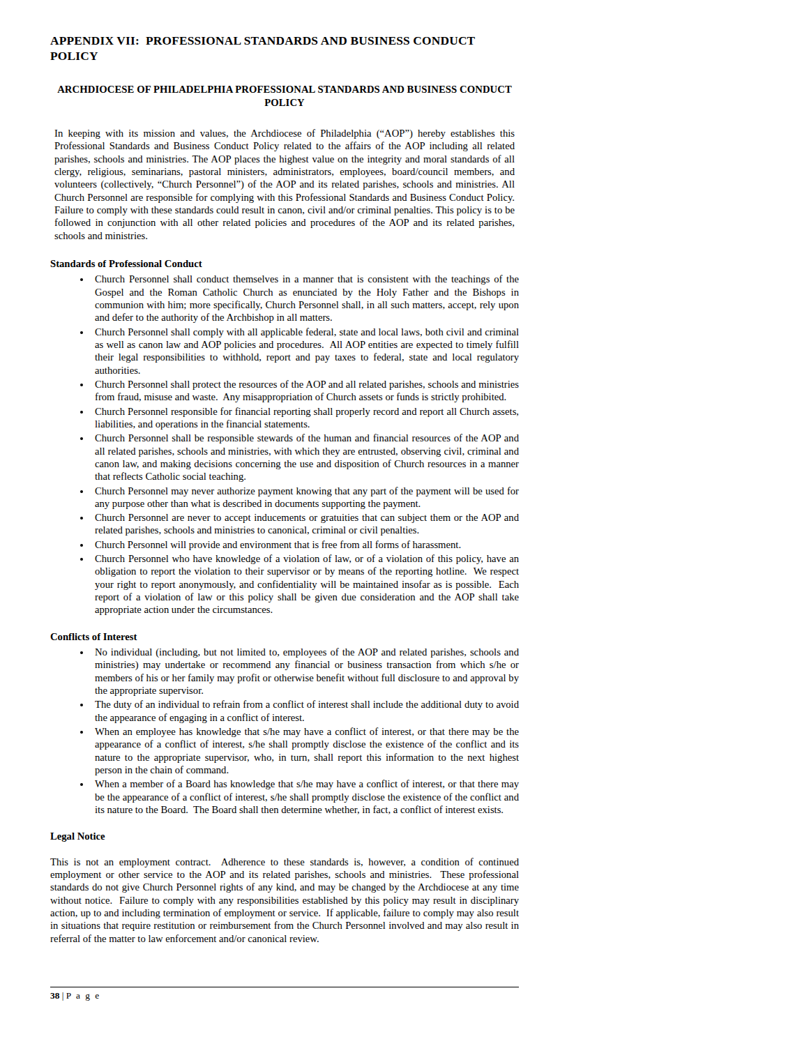APPENDIX VII: PROFESSIONAL STANDARDS AND BUSINESS CONDUCT POLICY
ARCHDIOCESE OF PHILADELPHIA PROFESSIONAL STANDARDS AND BUSINESS CONDUCT POLICY
In keeping with its mission and values, the Archdiocese of Philadelphia (“AOP”) hereby establishes this Professional Standards and Business Conduct Policy related to the affairs of the AOP including all related parishes, schools and ministries. The AOP places the highest value on the integrity and moral standards of all clergy, religious, seminarians, pastoral ministers, administrators, employees, board/council members, and volunteers (collectively, “Church Personnel”) of the AOP and its related parishes, schools and ministries. All Church Personnel are responsible for complying with this Professional Standards and Business Conduct Policy. Failure to comply with these standards could result in canon, civil and/or criminal penalties. This policy is to be followed in conjunction with all other related policies and procedures of the AOP and its related parishes, schools and ministries.
Standards of Professional Conduct
Church Personnel shall conduct themselves in a manner that is consistent with the teachings of the Gospel and the Roman Catholic Church as enunciated by the Holy Father and the Bishops in communion with him; more specifically, Church Personnel shall, in all such matters, accept, rely upon and defer to the authority of the Archbishop in all matters.
Church Personnel shall comply with all applicable federal, state and local laws, both civil and criminal as well as canon law and AOP policies and procedures. All AOP entities are expected to timely fulfill their legal responsibilities to withhold, report and pay taxes to federal, state and local regulatory authorities.
Church Personnel shall protect the resources of the AOP and all related parishes, schools and ministries from fraud, misuse and waste. Any misappropriation of Church assets or funds is strictly prohibited.
Church Personnel responsible for financial reporting shall properly record and report all Church assets, liabilities, and operations in the financial statements.
Church Personnel shall be responsible stewards of the human and financial resources of the AOP and all related parishes, schools and ministries, with which they are entrusted, observing civil, criminal and canon law, and making decisions concerning the use and disposition of Church resources in a manner that reflects Catholic social teaching.
Church Personnel may never authorize payment knowing that any part of the payment will be used for any purpose other than what is described in documents supporting the payment.
Church Personnel are never to accept inducements or gratuities that can subject them or the AOP and related parishes, schools and ministries to canonical, criminal or civil penalties.
Church Personnel will provide and environment that is free from all forms of harassment.
Church Personnel who have knowledge of a violation of law, or of a violation of this policy, have an obligation to report the violation to their supervisor or by means of the reporting hotline. We respect your right to report anonymously, and confidentiality will be maintained insofar as is possible. Each report of a violation of law or this policy shall be given due consideration and the AOP shall take appropriate action under the circumstances.
Conflicts of Interest
No individual (including, but not limited to, employees of the AOP and related parishes, schools and ministries) may undertake or recommend any financial or business transaction from which s/he or members of his or her family may profit or otherwise benefit without full disclosure to and approval by the appropriate supervisor.
The duty of an individual to refrain from a conflict of interest shall include the additional duty to avoid the appearance of engaging in a conflict of interest.
When an employee has knowledge that s/he may have a conflict of interest, or that there may be the appearance of a conflict of interest, s/he shall promptly disclose the existence of the conflict and its nature to the appropriate supervisor, who, in turn, shall report this information to the next highest person in the chain of command.
When a member of a Board has knowledge that s/he may have a conflict of interest, or that there may be the appearance of a conflict of interest, s/he shall promptly disclose the existence of the conflict and its nature to the Board. The Board shall then determine whether, in fact, a conflict of interest exists.
Legal Notice
This is not an employment contract. Adherence to these standards is, however, a condition of continued employment or other service to the AOP and its related parishes, schools and ministries. These professional standards do not give Church Personnel rights of any kind, and may be changed by the Archdiocese at any time without notice. Failure to comply with any responsibilities established by this policy may result in disciplinary action, up to and including termination of employment or service. If applicable, failure to comply may also result in situations that require restitution or reimbursement from the Church Personnel involved and may also result in referral of the matter to law enforcement and/or canonical review.
38 | P a g e